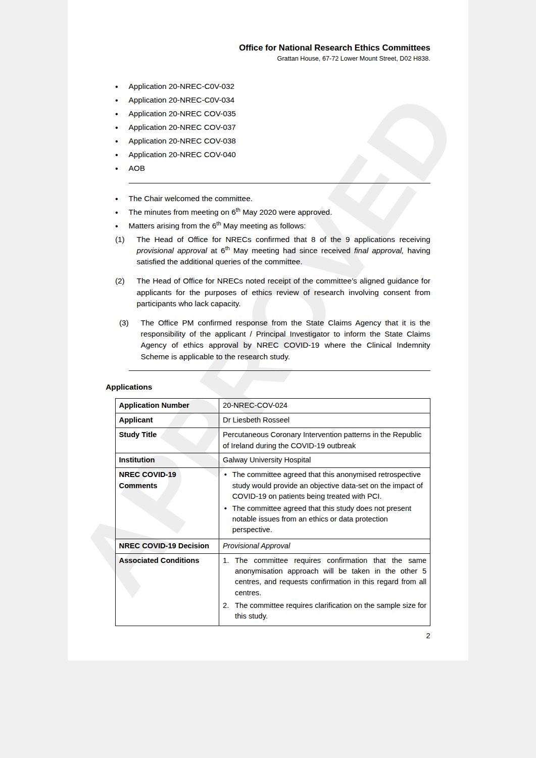APPROVED
Office for National Research Ethics Committees
Grattan House, 67-72 Lower Mount Street, D02 H838.
Application 20-NREC-C0V-032
Application 20-NREC-C0V-034
Application 20-NREC COV-035
Application 20-NREC COV-037
Application 20-NREC COV-038
Application 20-NREC COV-040
AOB
The Chair welcomed the committee.
The minutes from meeting on 6th May 2020 were approved.
Matters arising from the 6th May meeting as follows:
The Head of Office for NRECs confirmed that 8 of the 9 applications receiving provisional approval at 6th May meeting had since received final approval, having satisfied the additional queries of the committee.
The Head of Office for NRECs noted receipt of the committee’s aligned guidance for applicants for the purposes of ethics review of research involving consent from participants who lack capacity.
The Office PM confirmed response from the State Claims Agency that it is the responsibility of the applicant / Principal Investigator to inform the State Claims Agency of ethics approval by NREC COVID-19 where the Clinical Indemnity Scheme is applicable to the research study.
Applications
| Application Number | 20-NREC-COV-024 |
| Applicant | Dr Liesbeth Rosseel |
| Study Title | Percutaneous Coronary Intervention patterns in the Republic of Ireland during the COVID-19 outbreak |
| Institution | Galway University Hospital |
| NREC COVID-19 Comments | The committee agreed that this anonymised retrospective study would provide an objective data-set on the impact of COVID-19 on patients being treated with PCI. The committee agreed that this study does not present notable issues from an ethics or data protection perspective. |
| NREC COVID-19 Decision | Provisional Approval |
| Associated Conditions | The committee requires confirmation that the same anonymisation approach will be taken in the other 5 centres, and requests confirmation in this regard from all centres. The committee requires clarification on the sample size for this study. |
2